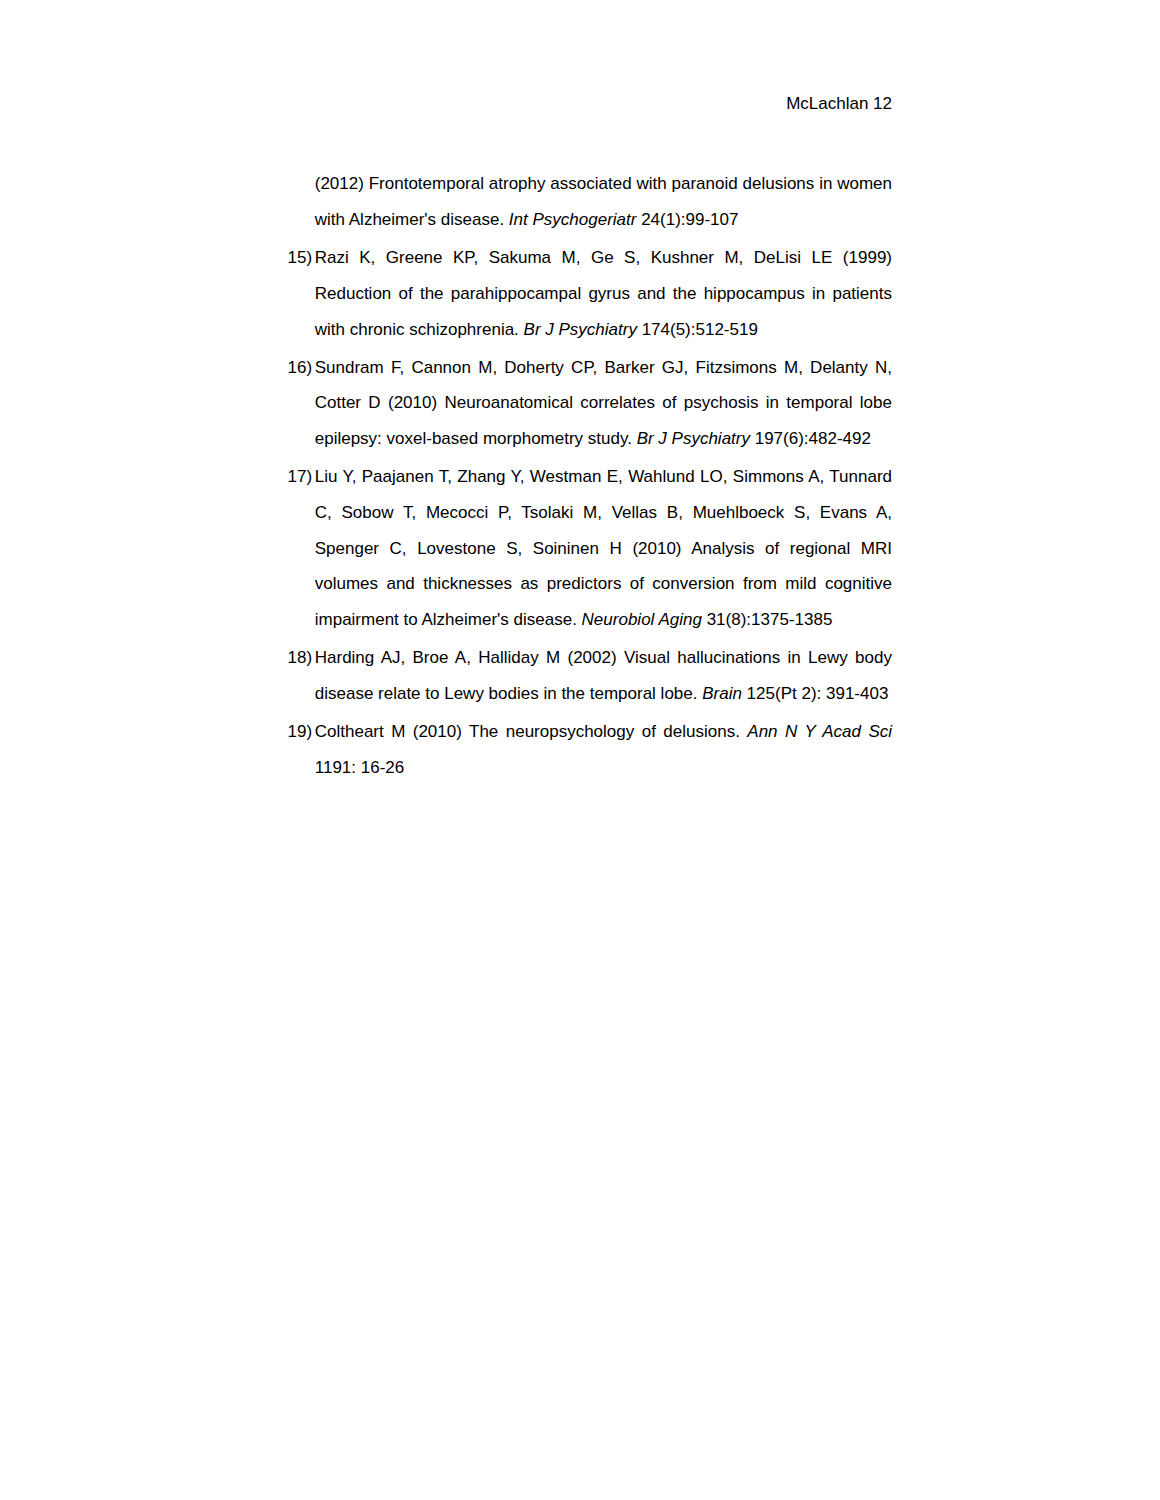McLachlan 12
(2012) Frontotemporal atrophy associated with paranoid delusions in women with Alzheimer's disease. Int Psychogeriatr 24(1):99-107
Razi K, Greene KP, Sakuma M, Ge S, Kushner M, DeLisi LE (1999) Reduction of the parahippocampal gyrus and the hippocampus in patients with chronic schizophrenia. Br J Psychiatry 174(5):512-519
Sundram F, Cannon M, Doherty CP, Barker GJ, Fitzsimons M, Delanty N, Cotter D (2010) Neuroanatomical correlates of psychosis in temporal lobe epilepsy: voxel-based morphometry study. Br J Psychiatry 197(6):482-492
Liu Y, Paajanen T, Zhang Y, Westman E, Wahlund LO, Simmons A, Tunnard C, Sobow T, Mecocci P, Tsolaki M, Vellas B, Muehlboeck S, Evans A, Spenger C, Lovestone S, Soininen H (2010) Analysis of regional MRI volumes and thicknesses as predictors of conversion from mild cognitive impairment to Alzheimer's disease. Neurobiol Aging 31(8):1375-1385
Harding AJ, Broe A, Halliday M (2002) Visual hallucinations in Lewy body disease relate to Lewy bodies in the temporal lobe. Brain 125(Pt 2): 391-403
Coltheart M (2010) The neuropsychology of delusions. Ann N Y Acad Sci 1191: 16-26